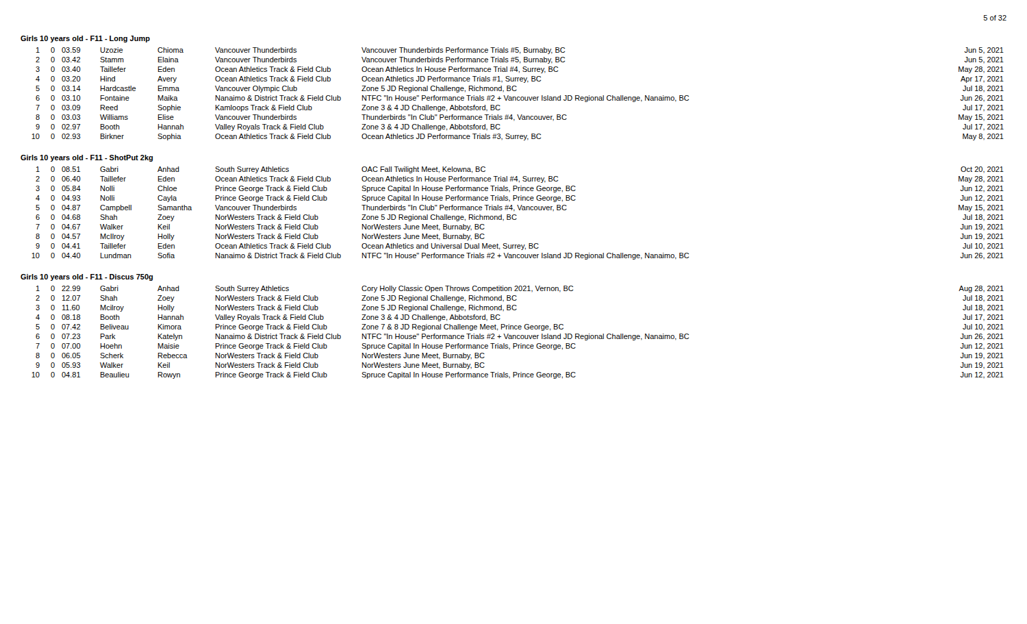5 of 32
Girls 10 years old - F11 - Long Jump
| 1 | 0 | 03.59 | Uzozie | Chioma | Vancouver Thunderbirds | Vancouver Thunderbirds Performance Trials #5, Burnaby, BC | Jun 5, 2021 |
| 2 | 0 | 03.42 | Stamm | Elaina | Vancouver Thunderbirds | Vancouver Thunderbirds Performance Trials #5, Burnaby, BC | Jun 5, 2021 |
| 3 | 0 | 03.40 | Taillefer | Eden | Ocean Athletics Track & Field Club | Ocean Athletics In House Performance Trial #4, Surrey, BC | May 28, 2021 |
| 4 | 0 | 03.20 | Hind | Avery | Ocean Athletics Track & Field Club | Ocean Athletics JD Performance Trials #1, Surrey, BC | Apr 17, 2021 |
| 5 | 0 | 03.14 | Hardcastle | Emma | Vancouver Olympic Club | Zone 5 JD Regional Challenge, Richmond, BC | Jul 18, 2021 |
| 6 | 0 | 03.10 | Fontaine | Maika | Nanaimo & District Track & Field Club | NTFC "In House" Performance Trials #2 + Vancouver Island JD Regional Challenge, Nanaimo, BC | Jun 26, 2021 |
| 7 | 0 | 03.09 | Reed | Sophie | Kamloops Track & Field Club | Zone 3 & 4 JD Challenge, Abbotsford, BC | Jul 17, 2021 |
| 8 | 0 | 03.03 | Williams | Elise | Vancouver Thunderbirds | Thunderbirds "In Club" Performance Trials #4, Vancouver, BC | May 15, 2021 |
| 9 | 0 | 02.97 | Booth | Hannah | Valley Royals Track & Field Club | Zone 3 & 4 JD Challenge, Abbotsford, BC | Jul 17, 2021 |
| 10 | 0 | 02.93 | Birkner | Sophia | Ocean Athletics Track & Field Club | Ocean Athletics JD Performance Trials #3, Surrey, BC | May 8, 2021 |
Girls 10 years old - F11 - ShotPut 2kg
| 1 | 0 | 08.51 | Gabri | Anhad | South Surrey Athletics | OAC Fall Twilight Meet, Kelowna, BC | Oct 20, 2021 |
| 2 | 0 | 06.40 | Taillefer | Eden | Ocean Athletics Track & Field Club | Ocean Athletics In House Performance Trial #4, Surrey, BC | May 28, 2021 |
| 3 | 0 | 05.84 | Nolli | Chloe | Prince George Track & Field Club | Spruce Capital In House Performance Trials, Prince George, BC | Jun 12, 2021 |
| 4 | 0 | 04.93 | Nolli | Cayla | Prince George Track & Field Club | Spruce Capital In House Performance Trials, Prince George, BC | Jun 12, 2021 |
| 5 | 0 | 04.87 | Campbell | Samantha | Vancouver Thunderbirds | Thunderbirds "In Club" Performance Trials #4, Vancouver, BC | May 15, 2021 |
| 6 | 0 | 04.68 | Shah | Zoey | NorWesters Track & Field Club | Zone 5 JD Regional Challenge, Richmond, BC | Jul 18, 2021 |
| 7 | 0 | 04.67 | Walker | Keil | NorWesters Track & Field Club | NorWesters June Meet, Burnaby, BC | Jun 19, 2021 |
| 8 | 0 | 04.57 | McIlroy | Holly | NorWesters Track & Field Club | NorWesters June Meet, Burnaby, BC | Jun 19, 2021 |
| 9 | 0 | 04.41 | Taillefer | Eden | Ocean Athletics Track & Field Club | Ocean Athletics and Universal Dual Meet, Surrey, BC | Jul 10, 2021 |
| 10 | 0 | 04.40 | Lundman | Sofia | Nanaimo & District Track & Field Club | NTFC "In House" Performance Trials #2 + Vancouver Island JD Regional Challenge, Nanaimo, BC | Jun 26, 2021 |
Girls 10 years old - F11 - Discus 750g
| 1 | 0 | 22.99 | Gabri | Anhad | South Surrey Athletics | Cory Holly Classic Open Throws Competition 2021, Vernon, BC | Aug 28, 2021 |
| 2 | 0 | 12.07 | Shah | Zoey | NorWesters Track & Field Club | Zone 5 JD Regional Challenge, Richmond, BC | Jul 18, 2021 |
| 3 | 0 | 11.60 | Mcilroy | Holly | NorWesters Track & Field Club | Zone 5 JD Regional Challenge, Richmond, BC | Jul 18, 2021 |
| 4 | 0 | 08.18 | Booth | Hannah | Valley Royals Track & Field Club | Zone 3 & 4 JD Challenge, Abbotsford, BC | Jul 17, 2021 |
| 5 | 0 | 07.42 | Beliveau | Kimora | Prince George Track & Field Club | Zone 7 & 8 JD Regional Challenge Meet, Prince George, BC | Jul 10, 2021 |
| 6 | 0 | 07.23 | Park | Katelyn | Nanaimo & District Track & Field Club | NTFC "In House" Performance Trials #2 + Vancouver Island JD Regional Challenge, Nanaimo, BC | Jun 26, 2021 |
| 7 | 0 | 07.00 | Hoehn | Maisie | Prince George Track & Field Club | Spruce Capital In House Performance Trials, Prince George, BC | Jun 12, 2021 |
| 8 | 0 | 06.05 | Scherk | Rebecca | NorWesters Track & Field Club | NorWesters June Meet, Burnaby, BC | Jun 19, 2021 |
| 9 | 0 | 05.93 | Walker | Keil | NorWesters Track & Field Club | NorWesters June Meet, Burnaby, BC | Jun 19, 2021 |
| 10 | 0 | 04.81 | Beaulieu | Rowyn | Prince George Track & Field Club | Spruce Capital In House Performance Trials, Prince George, BC | Jun 12, 2021 |